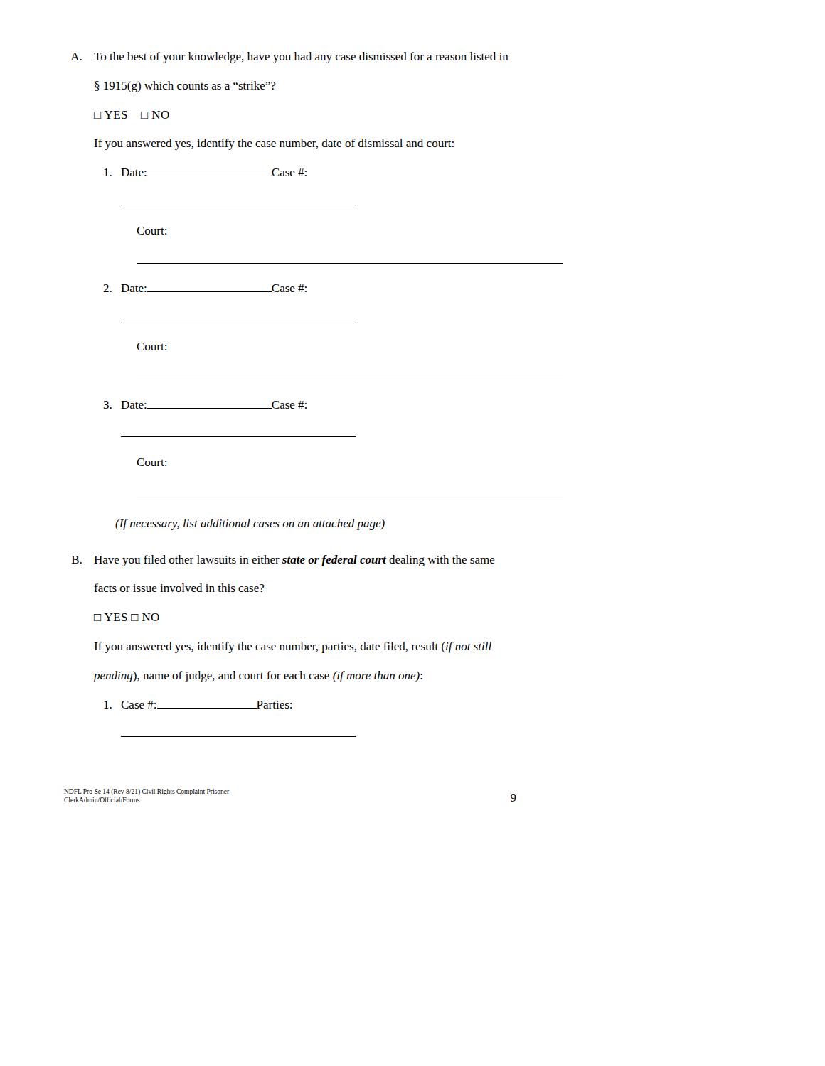To the best of your knowledge, have you had any case dismissed for a reason listed in § 1915(g) which counts as a “strike”?
□ YES □ NO
If you answered yes, identify the case number, date of dismissal and court:
Date: Case #:
Court:
Date: Case #:
Court:
Date: Case #:
Court:
(If necessary, list additional cases on an attached page)
Have you filed other lawsuits in either state or federal court dealing with the same facts or issue involved in this case?
□ YES □ NO
If you answered yes, identify the case number, parties, date filed, result (if not still pending), name of judge, and court for each case (if more than one):
Case #: Parties:
NDFL Pro Se 14 (Rev 8/21) Civil Rights Complaint Prisoner
ClerkAdmin/Official/Forms
9